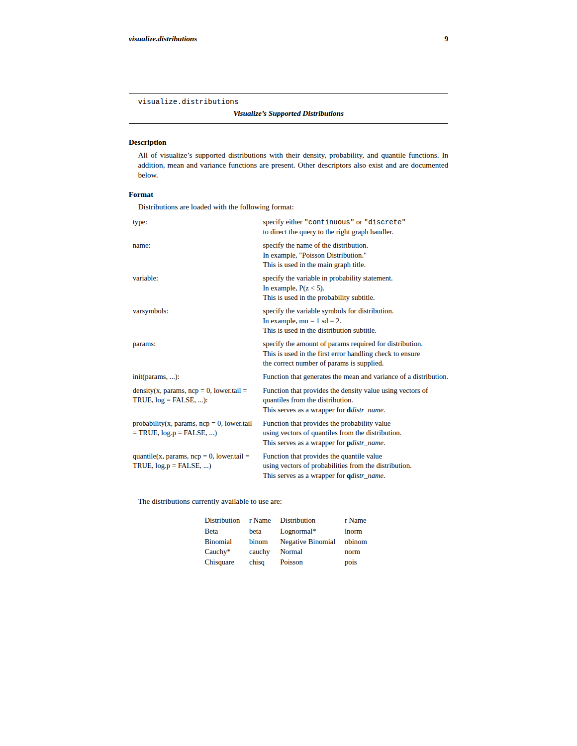visualize.distributions 9
visualize.distributions
Visualize’s Supported Distributions
Description
All of visualize’s supported distributions with their density, probability, and quantile functions. In addition, mean and variance functions are present. Other descriptors also exist and are documented below.
Format
Distributions are loaded with the following format:
| type: | specify either "continuous" or "discrete" to direct the query to the right graph handler. |
| name: | specify the name of the distribution. In example, "Poisson Distribution." This is used in the main graph title. |
| variable: | specify the variable in probability statement. In example, P(z < 5). This is used in the probability subtitle. |
| varsymbols: | specify the variable symbols for distribution. In example, mu = 1 sd = 2. This is used in the distribution subtitle. |
| params: | specify the amount of params required for distribution. This is used in the first error handling check to ensure the correct number of params is supplied. |
| init(params, ...): | Function that generates the mean and variance of a distribution. |
| density(x, params, ncp = 0, lower.tail = TRUE, log = FALSE, ...): | Function that provides the density value using vectors of quantiles from the distribution. This serves as a wrapper for d distr_name . |
| probability(x, params, ncp = 0, lower.tail = TRUE, log.p = FALSE, ...) | Function that provides the probability value using vectors of quantiles from the distribution. This serves as a wrapper for p distr_name . |
| quantile(x, params, ncp = 0, lower.tail = TRUE, log.p = FALSE, ...) | Function that provides the quantile value using vectors of probabilities from the distribution. This serves as a wrapper for q distr_name . |
The distributions currently available to use are:
| Distribution | r Name | Distribution | r Name |
| Beta | beta | Lognormal* | lnorm |
| Binomial | binom | Negative Binomial | nbinom |
| Cauchy* | cauchy | Normal | norm |
| Chisquare | chisq | Poisson | pois |